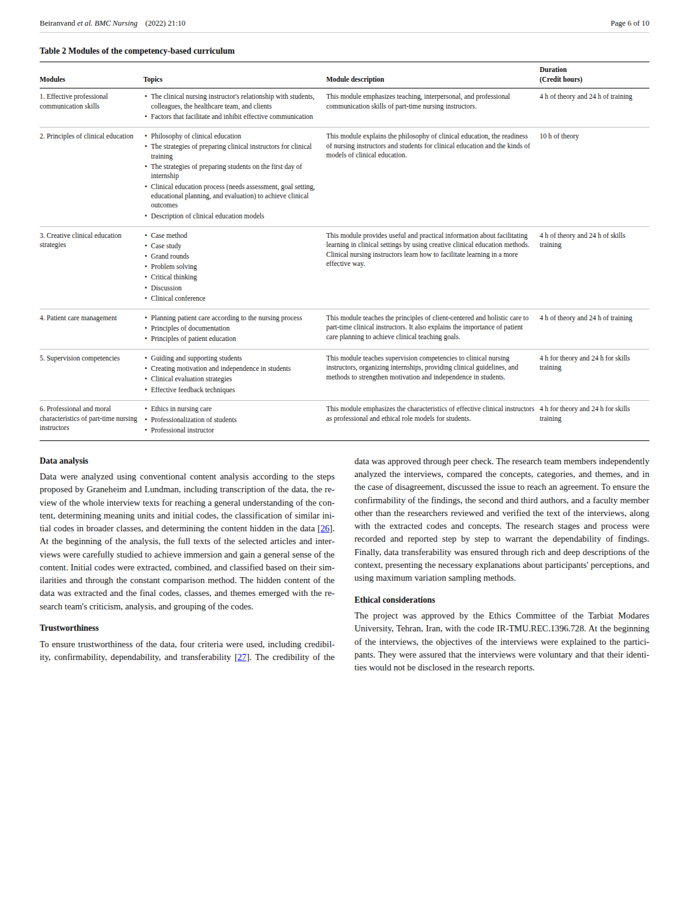Beiranvand et al. BMC Nursing (2022) 21:10
Page 6 of 10
Table 2 Modules of the competency-based curriculum
| Modules | Topics | Module description | Duration (Credit hours) |
| --- | --- | --- | --- |
| 1. Effective professional communication skills | The clinical nursing instructor's relationship with students, colleagues, the healthcare team, and clients Factors that facilitate and inhibit effective communication | This module emphasizes teaching, interpersonal, and professional communication skills of part-time nursing instructors. | 4 h of theory and 24 h of training |
| 2. Principles of clinical education | Philosophy of clinical education The strategies of preparing clinical instructors for clinical training The strategies of preparing students on the first day of internship Clinical education process (needs assessment, goal setting, educational planning, and evaluation) to achieve clinical outcomes Description of clinical education models | This module explains the philosophy of clinical education, the readiness of nursing instructors and students for clinical education and the kinds of models of clinical education. | 10 h of theory |
| 3. Creative clinical education strategies | Case method Case study Grand rounds Problem solving Critical thinking Discussion Clinical conference | This module provides useful and practical information about facilitating learning in clinical settings by using creative clinical education methods. Clinical nursing instructors learn how to facilitate learning in a more effective way. | 4 h of theory and 24 h of skills training |
| 4. Patient care management | Planning patient care according to the nursing process Principles of documentation Principles of patient education | This module teaches the principles of client-centered and holistic care to part-time clinical instructors. It also explains the importance of patient care planning to achieve clinical teaching goals. | 4 h of theory and 24 h of training |
| 5. Supervision competencies | Guiding and supporting students Creating motivation and independence in students Clinical evaluation strategies Effective feedback techniques | This module teaches supervision competencies to clinical nursing instructors, organizing internships, providing clinical guidelines, and methods to strengthen motivation and independence in students. | 4 h for theory and 24 h for skills training |
| 6. Professional and moral characteristics of part-time nursing instructors | Ethics in nursing care Professionalization of students Professional instructor | This module emphasizes the characteristics of effective clinical instructors as professional and ethical role models for students. | 4 h for theory and 24 h for skills training |
Data analysis
Data were analyzed using conventional content analysis according to the steps proposed by Graneheim and Lundman, including transcription of the data, the review of the whole interview texts for reaching a general understanding of the content, determining meaning units and initial codes, the classification of similar initial codes in broader classes, and determining the content hidden in the data [26]. At the beginning of the analysis, the full texts of the selected articles and interviews were carefully studied to achieve immersion and gain a general sense of the content. Initial codes were extracted, combined, and classified based on their similarities and through the constant comparison method. The hidden content of the data was extracted and the final codes, classes, and themes emerged with the research team's criticism, analysis, and grouping of the codes.
Trustworthiness
To ensure trustworthiness of the data, four criteria were used, including credibility, confirmability, dependability, and transferability [27]. The credibility of the data was approved through peer check. The research team members independently analyzed the interviews, compared the concepts, categories, and themes, and in the case of disagreement, discussed the issue to reach an agreement. To ensure the confirmability of the findings, the second and third authors, and a faculty member other than the researchers reviewed and verified the text of the interviews, along with the extracted codes and concepts. The research stages and process were recorded and reported step by step to warrant the dependability of findings. Finally, data transferability was ensured through rich and deep descriptions of the context, presenting the necessary explanations about participants' perceptions, and using maximum variation sampling methods.
Ethical considerations
The project was approved by the Ethics Committee of the Tarbiat Modares University, Tehran, Iran, with the code IR-TMU.REC.1396.728. At the beginning of the interviews, the objectives of the interviews were explained to the participants. They were assured that the interviews were voluntary and that their identities would not be disclosed in the research reports.